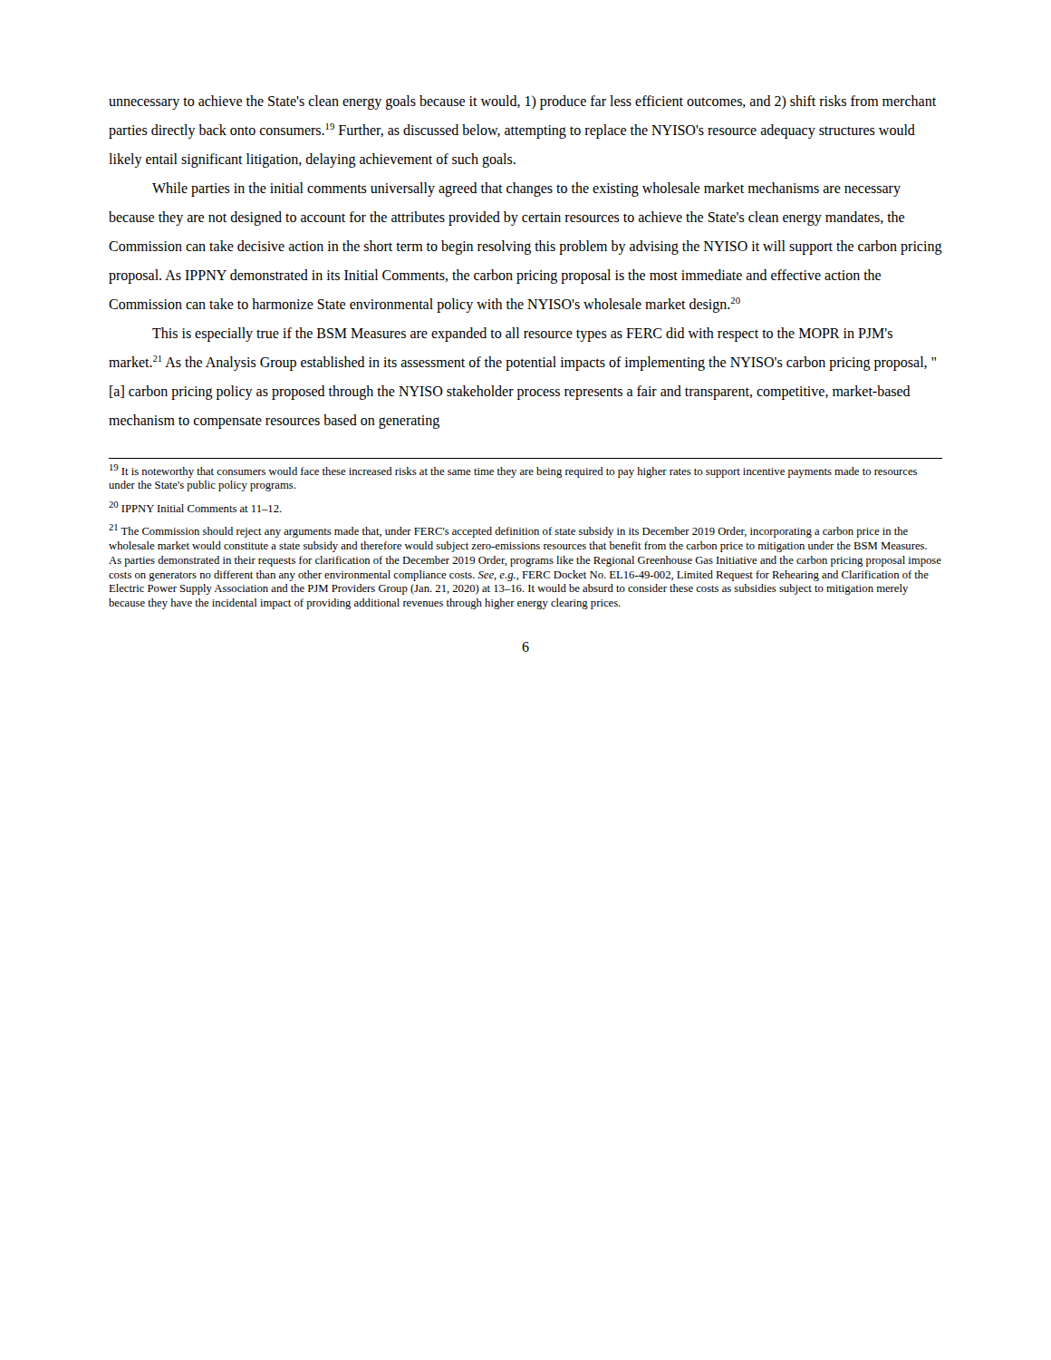unnecessary to achieve the State's clean energy goals because it would, 1) produce far less efficient outcomes, and 2) shift risks from merchant parties directly back onto consumers.19 Further, as discussed below, attempting to replace the NYISO's resource adequacy structures would likely entail significant litigation, delaying achievement of such goals.
While parties in the initial comments universally agreed that changes to the existing wholesale market mechanisms are necessary because they are not designed to account for the attributes provided by certain resources to achieve the State's clean energy mandates, the Commission can take decisive action in the short term to begin resolving this problem by advising the NYISO it will support the carbon pricing proposal. As IPPNY demonstrated in its Initial Comments, the carbon pricing proposal is the most immediate and effective action the Commission can take to harmonize State environmental policy with the NYISO's wholesale market design.20
This is especially true if the BSM Measures are expanded to all resource types as FERC did with respect to the MOPR in PJM's market.21 As the Analysis Group established in its assessment of the potential impacts of implementing the NYISO's carbon pricing proposal, "[a] carbon pricing policy as proposed through the NYISO stakeholder process represents a fair and transparent, competitive, market-based mechanism to compensate resources based on generating
19 It is noteworthy that consumers would face these increased risks at the same time they are being required to pay higher rates to support incentive payments made to resources under the State's public policy programs.
20 IPPNY Initial Comments at 11–12.
21 The Commission should reject any arguments made that, under FERC's accepted definition of state subsidy in its December 2019 Order, incorporating a carbon price in the wholesale market would constitute a state subsidy and therefore would subject zero-emissions resources that benefit from the carbon price to mitigation under the BSM Measures. As parties demonstrated in their requests for clarification of the December 2019 Order, programs like the Regional Greenhouse Gas Initiative and the carbon pricing proposal impose costs on generators no different than any other environmental compliance costs. See, e.g., FERC Docket No. EL16-49-002, Limited Request for Rehearing and Clarification of the Electric Power Supply Association and the PJM Providers Group (Jan. 21, 2020) at 13–16. It would be absurd to consider these costs as subsidies subject to mitigation merely because they have the incidental impact of providing additional revenues through higher energy clearing prices.
6